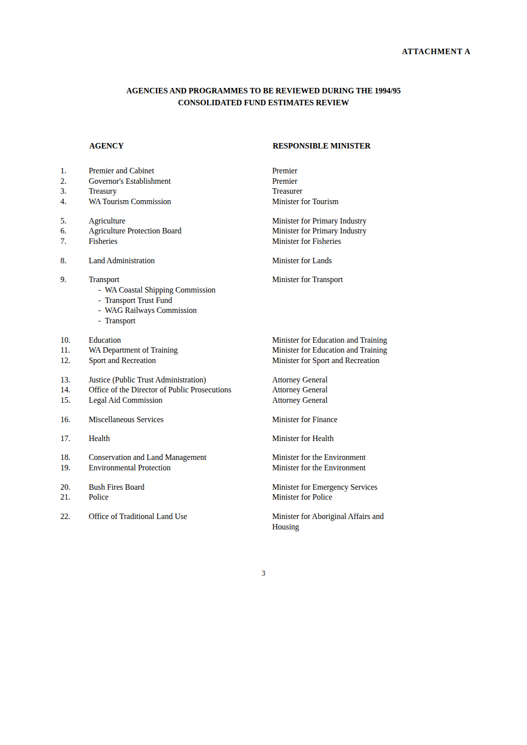ATTACHMENT A
AGENCIES AND PROGRAMMES TO BE REVIEWED DURING THE 1994/95
CONSOLIDATED FUND ESTIMATES REVIEW
| | AGENCY | RESPONSIBLE MINISTER |
| --- | --- | --- |
| 1. | Premier and Cabinet | Premier |
| 2. | Governor's Establishment | Premier |
| 3. | Treasury | Treasurer |
| 4. | WA Tourism Commission | Minister for Tourism |
| 5. | Agriculture | Minister for Primary Industry |
| 6. | Agriculture Protection Board | Minister for Primary Industry |
| 7. | Fisheries | Minister for Fisheries |
| 8. | Land Administration | Minister for Lands |
| 9. | Transport WA Coastal Shipping Commission Transport Trust Fund WAG Railways Commission Transport | Minister for Transport |
| 10. | Education | Minister for Education and Training |
| 11. | WA Department of Training | Minister for Education and Training |
| 12. | Sport and Recreation | Minister for Sport and Recreation |
| 13. | Justice (Public Trust Administration) | Attorney General |
| 14. | Office of the Director of Public Prosecutions | Attorney General |
| 15. | Legal Aid Commission | Attorney General |
| 16. | Miscellaneous Services | Minister for Finance |
| 17. | Health | Minister for Health |
| 18. | Conservation and Land Management | Minister for the Environment |
| 19. | Environmental Protection | Minister for the Environment |
| 20. | Bush Fires Board | Minister for Emergency Services |
| 21. | Police | Minister for Police |
| 22. | Office of Traditional Land Use | Minister for Aboriginal Affairs and Housing |
3